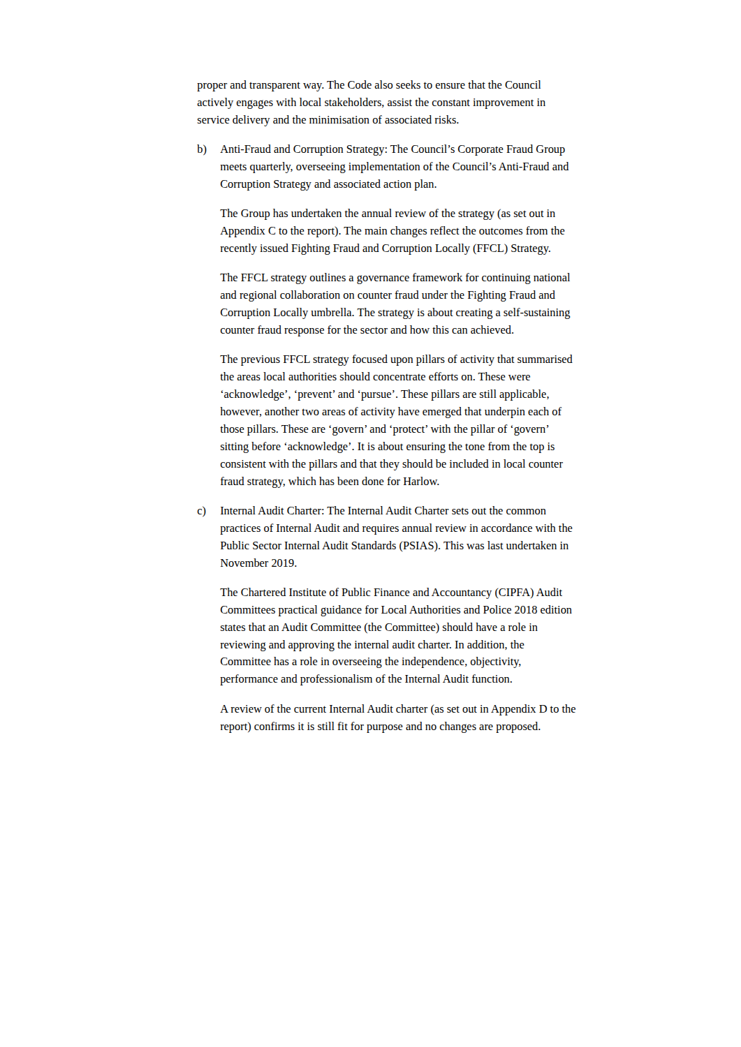proper and transparent way. The Code also seeks to ensure that the Council actively engages with local stakeholders, assist the constant improvement in service delivery and the minimisation of associated risks.
b)
Anti-Fraud and Corruption Strategy: The Council’s Corporate Fraud Group meets quarterly, overseeing implementation of the Council’s Anti-Fraud and Corruption Strategy and associated action plan.
The Group has undertaken the annual review of the strategy (as set out in Appendix C to the report). The main changes reflect the outcomes from the recently issued Fighting Fraud and Corruption Locally (FFCL) Strategy.
The FFCL strategy outlines a governance framework for continuing national and regional collaboration on counter fraud under the Fighting Fraud and Corruption Locally umbrella. The strategy is about creating a self-sustaining counter fraud response for the sector and how this can achieved.
The previous FFCL strategy focused upon pillars of activity that summarised the areas local authorities should concentrate efforts on. These were ‘acknowledge’, ‘prevent’ and ‘pursue’. These pillars are still applicable, however, another two areas of activity have emerged that underpin each of those pillars. These are ‘govern’ and ‘protect’ with the pillar of ‘govern’ sitting before ‘acknowledge’. It is about ensuring the tone from the top is consistent with the pillars and that they should be included in local counter fraud strategy, which has been done for Harlow.
c)
Internal Audit Charter: The Internal Audit Charter sets out the common practices of Internal Audit and requires annual review in accordance with the Public Sector Internal Audit Standards (PSIAS). This was last undertaken in November 2019.
The Chartered Institute of Public Finance and Accountancy (CIPFA) Audit Committees practical guidance for Local Authorities and Police 2018 edition states that an Audit Committee (the Committee) should have a role in reviewing and approving the internal audit charter. In addition, the Committee has a role in overseeing the independence, objectivity, performance and professionalism of the Internal Audit function.
A review of the current Internal Audit charter (as set out in Appendix D to the report) confirms it is still fit for purpose and no changes are proposed.